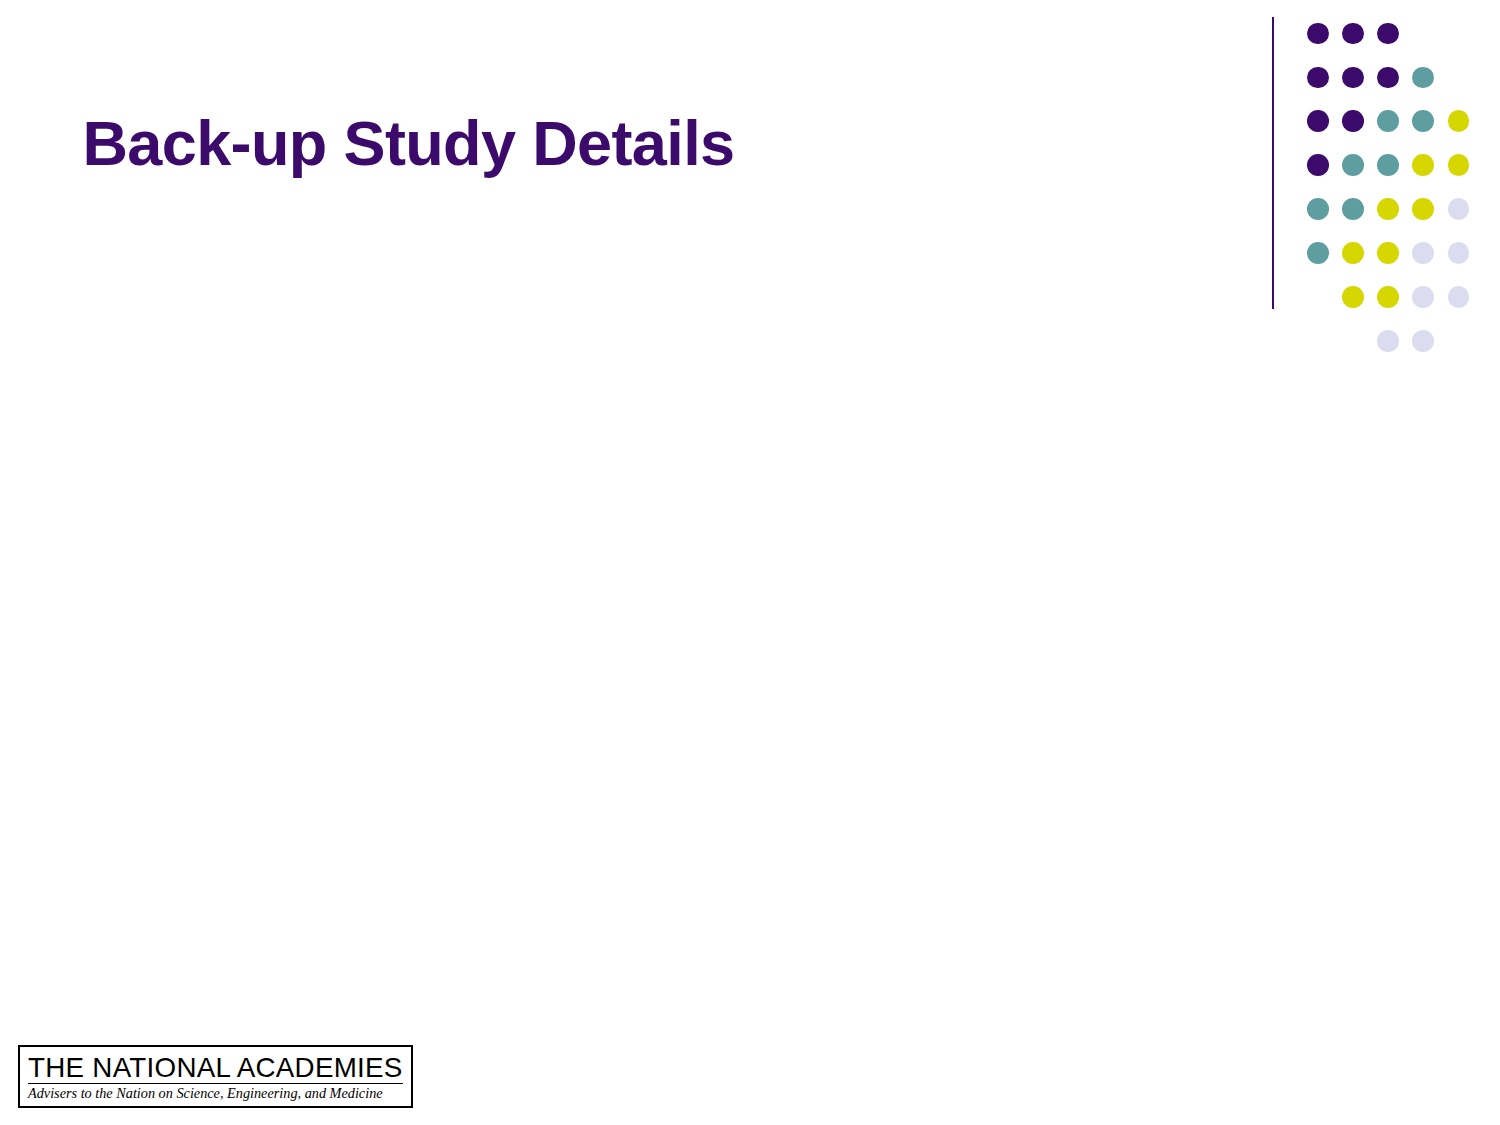Back-up Study Details
The National Academies
Advisers to the Nation on Science, Engineering, and Medicine